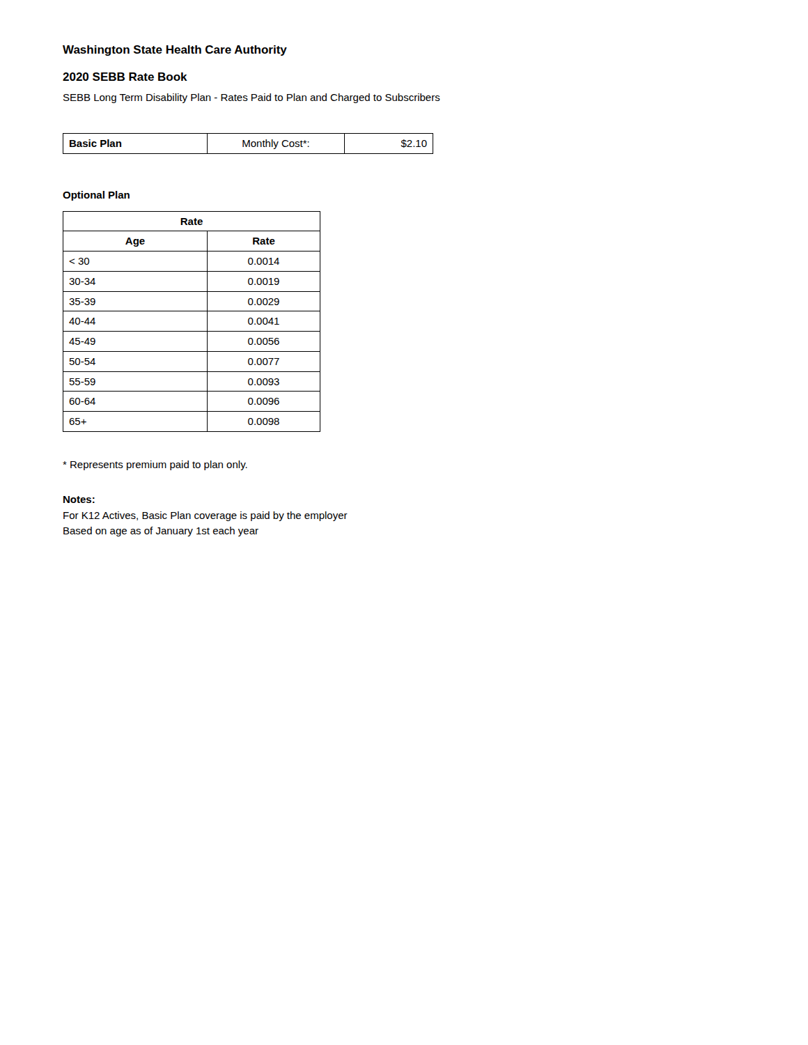Washington State Health Care Authority
2020 SEBB Rate Book
SEBB Long Term Disability Plan - Rates Paid to Plan and Charged to Subscribers
| Basic Plan | Monthly Cost*: | $2.10 |
Optional Plan
| Rate |
| --- |
| Age | Rate |
| < 30 | 0.0014 |
| 30-34 | 0.0019 |
| 35-39 | 0.0029 |
| 40-44 | 0.0041 |
| 45-49 | 0.0056 |
| 50-54 | 0.0077 |
| 55-59 | 0.0093 |
| 60-64 | 0.0096 |
| 65+ | 0.0098 |
* Represents premium paid to plan only.
Notes:
For K12 Actives, Basic Plan coverage is paid by the employer
Based on age as of January 1st each year